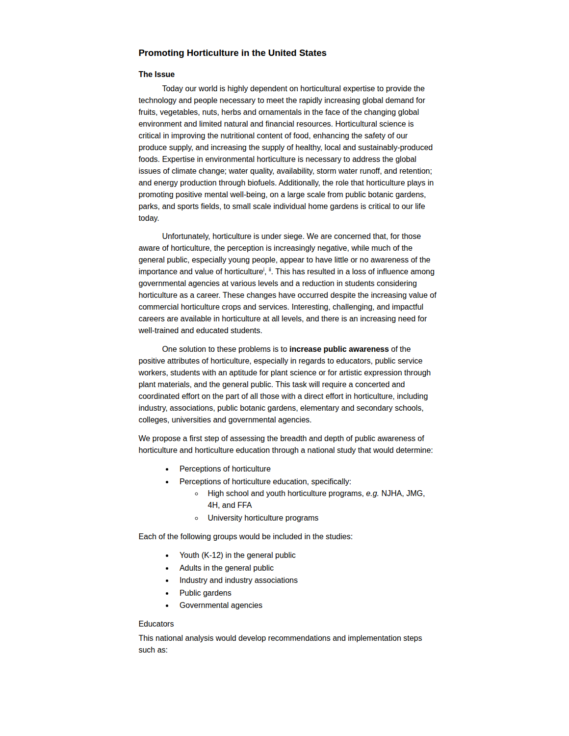Promoting Horticulture in the United States
The Issue
Today our world is highly dependent on horticultural expertise to provide the technology and people necessary to meet the rapidly increasing global demand for fruits, vegetables, nuts, herbs and ornamentals in the face of the changing global environment and limited natural and financial resources. Horticultural science is critical in improving the nutritional content of food, enhancing the safety of our produce supply, and increasing the supply of healthy, local and sustainably-produced foods. Expertise in environmental horticulture is necessary to address the global issues of climate change; water quality, availability, storm water runoff, and retention; and energy production through biofuels. Additionally, the role that horticulture plays in promoting positive mental well-being, on a large scale from public botanic gardens, parks, and sports fields, to small scale individual home gardens is critical to our life today.
Unfortunately, horticulture is under siege. We are concerned that, for those aware of horticulture, the perception is increasingly negative, while much of the general public, especially young people, appear to have little or no awareness of the importance and value of horticulturei, ii. This has resulted in a loss of influence among governmental agencies at various levels and a reduction in students considering horticulture as a career. These changes have occurred despite the increasing value of commercial horticulture crops and services. Interesting, challenging, and impactful careers are available in horticulture at all levels, and there is an increasing need for well-trained and educated students.
One solution to these problems is to increase public awareness of the positive attributes of horticulture, especially in regards to educators, public service workers, students with an aptitude for plant science or for artistic expression through plant materials, and the general public. This task will require a concerted and coordinated effort on the part of all those with a direct effort in horticulture, including industry, associations, public botanic gardens, elementary and secondary schools, colleges, universities and governmental agencies.
We propose a first step of assessing the breadth and depth of public awareness of horticulture and horticulture education through a national study that would determine:
Perceptions of horticulture
Perceptions of horticulture education, specifically:
High school and youth horticulture programs, e.g. NJHA, JMG, 4H, and FFA
University horticulture programs
Each of the following groups would be included in the studies:
Youth (K-12) in the general public
Adults in the general public
Industry and industry associations
Public gardens
Governmental agencies
Educators
This national analysis would develop recommendations and implementation steps such as: